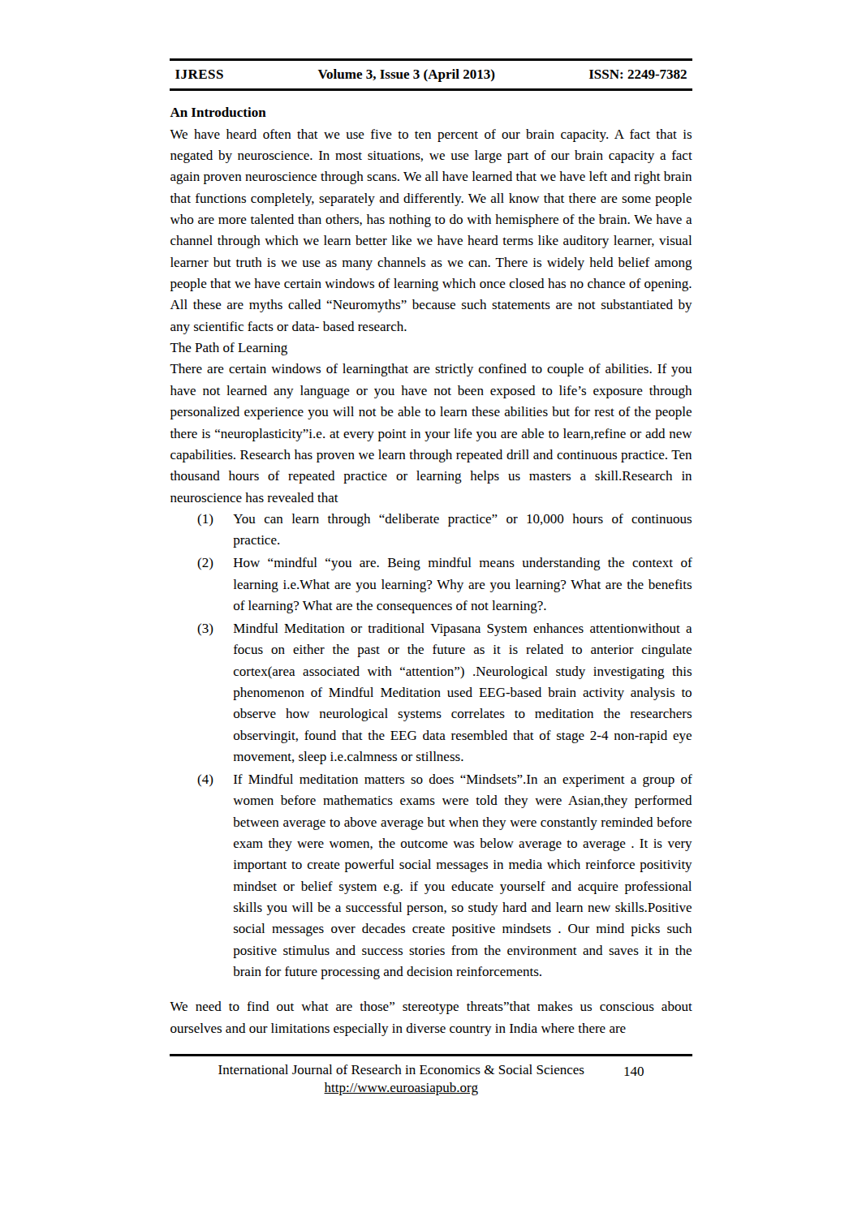IJRESS Volume 3, Issue 3 (April 2013) ISSN: 2249-7382
An Introduction
We have heard often that we use five to ten percent of our brain capacity. A fact that is negated by neuroscience. In most situations, we use large part of our brain capacity a fact again proven neuroscience through scans. We all have learned that we have left and right brain that functions completely, separately and differently. We all know that there are some people who are more talented than others, has nothing to do with hemisphere of the brain. We have a channel through which we learn better like we have heard terms like auditory learner, visual learner but truth is we use as many channels as we can. There is widely held belief among people that we have certain windows of learning which once closed has no chance of opening. All these are myths called “Neuromyths” because such statements are not substantiated by any scientific facts or data- based research.
The Path of Learning
There are certain windows of learningthat are strictly confined to couple of abilities. If you have not learned any language or you have not been exposed to life’s exposure through personalized experience you will not be able to learn these abilities but for rest of the people there is “neuroplasticity”i.e. at every point in your life you are able to learn,refine or add new capabilities. Research has proven we learn through repeated drill and continuous practice. Ten thousand hours of repeated practice or learning helps us masters a skill.Research in neuroscience has revealed that
You can learn through “deliberate practice” or 10,000 hours of continuous practice.
How “mindful “you are. Being mindful means understanding the context of learning i.e.What are you learning? Why are you learning? What are the benefits of learning? What are the consequences of not learning?.
Mindful Meditation or traditional Vipasana System enhances attentionwithout a focus on either the past or the future as it is related to anterior cingulate cortex(area associated with “attention”) .Neurological study investigating this phenomenon of Mindful Meditation used EEG-based brain activity analysis to observe how neurological systems correlates to meditation the researchers observingit, found that the EEG data resembled that of stage 2-4 non-rapid eye movement, sleep i.e.calmness or stillness.
If Mindful meditation matters so does “Mindsets”.In an experiment a group of women before mathematics exams were told they were Asian,they performed between average to above average but when they were constantly reminded before exam they were women, the outcome was below average to average . It is very important to create powerful social messages in media which reinforce positivity mindset or belief system e.g. if you educate yourself and acquire professional skills you will be a successful person, so study hard and learn new skills.Positive social messages over decades create positive mindsets . Our mind picks such positive stimulus and success stories from the environment and saves it in the brain for future processing and decision reinforcements.
We need to find out what are those” stereotype threats”that makes us conscious about ourselves and our limitations especially in diverse country in India where there are
International Journal of Research in Economics & Social Sciences
http://www.euroasiapub.org
140